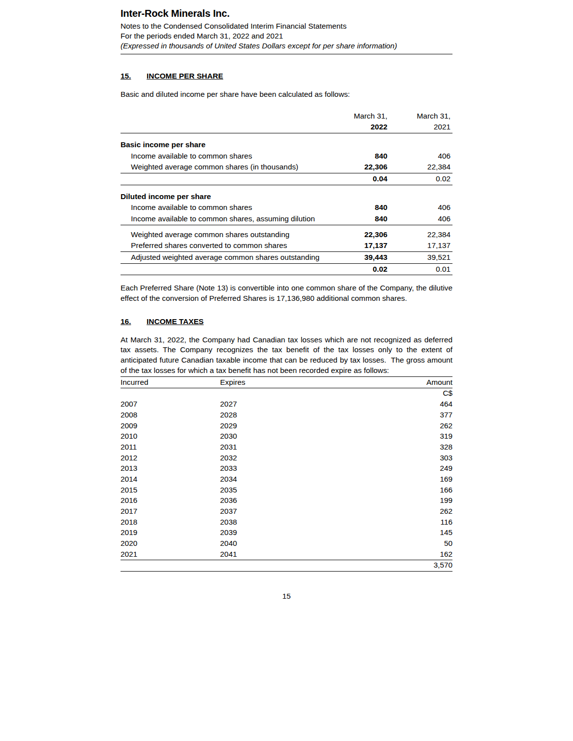Inter-Rock Minerals Inc.
Notes to the Condensed Consolidated Interim Financial Statements
For the periods ended March 31, 2022 and 2021
(Expressed in thousands of United States Dollars except for per share information)
15. INCOME PER SHARE
Basic and diluted income per share have been calculated as follows:
| | March 31, | March 31, |
| | 2022 | 2021 |
| Basic income per share | | |
| Income available to common shares | 840 | 406 |
| Weighted average common shares (in thousands) | 22,306 | 22,384 |
| | 0.04 | 0.02 |
| Diluted income per share | | |
| Income available to common shares | 840 | 406 |
| Income available to common shares, assuming dilution | 840 | 406 |
| Weighted average common shares outstanding | 22,306 | 22,384 |
| Preferred shares converted to common shares | 17,137 | 17,137 |
| Adjusted weighted average common shares outstanding | 39,443 | 39,521 |
| | 0.02 | 0.01 |
Each Preferred Share (Note 13) is convertible into one common share of the Company, the dilutive effect of the conversion of Preferred Shares is 17,136,980 additional common shares.
16. INCOME TAXES
At March 31, 2022, the Company had Canadian tax losses which are not recognized as deferred tax assets. The Company recognizes the tax benefit of the tax losses only to the extent of anticipated future Canadian taxable income that can be reduced by tax losses. The gross amount of the tax losses for which a tax benefit has not been recorded expire as follows:
| Incurred | Expires | Amount |
| --- | --- | --- |
| | | C$ |
| 2007 | 2027 | 464 |
| 2008 | 2028 | 377 |
| 2009 | 2029 | 262 |
| 2010 | 2030 | 319 |
| 2011 | 2031 | 328 |
| 2012 | 2032 | 303 |
| 2013 | 2033 | 249 |
| 2014 | 2034 | 169 |
| 2015 | 2035 | 166 |
| 2016 | 2036 | 199 |
| 2017 | 2037 | 262 |
| 2018 | 2038 | 116 |
| 2019 | 2039 | 145 |
| 2020 | 2040 | 50 |
| 2021 | 2041 | 162 |
| | | 3,570 |
15